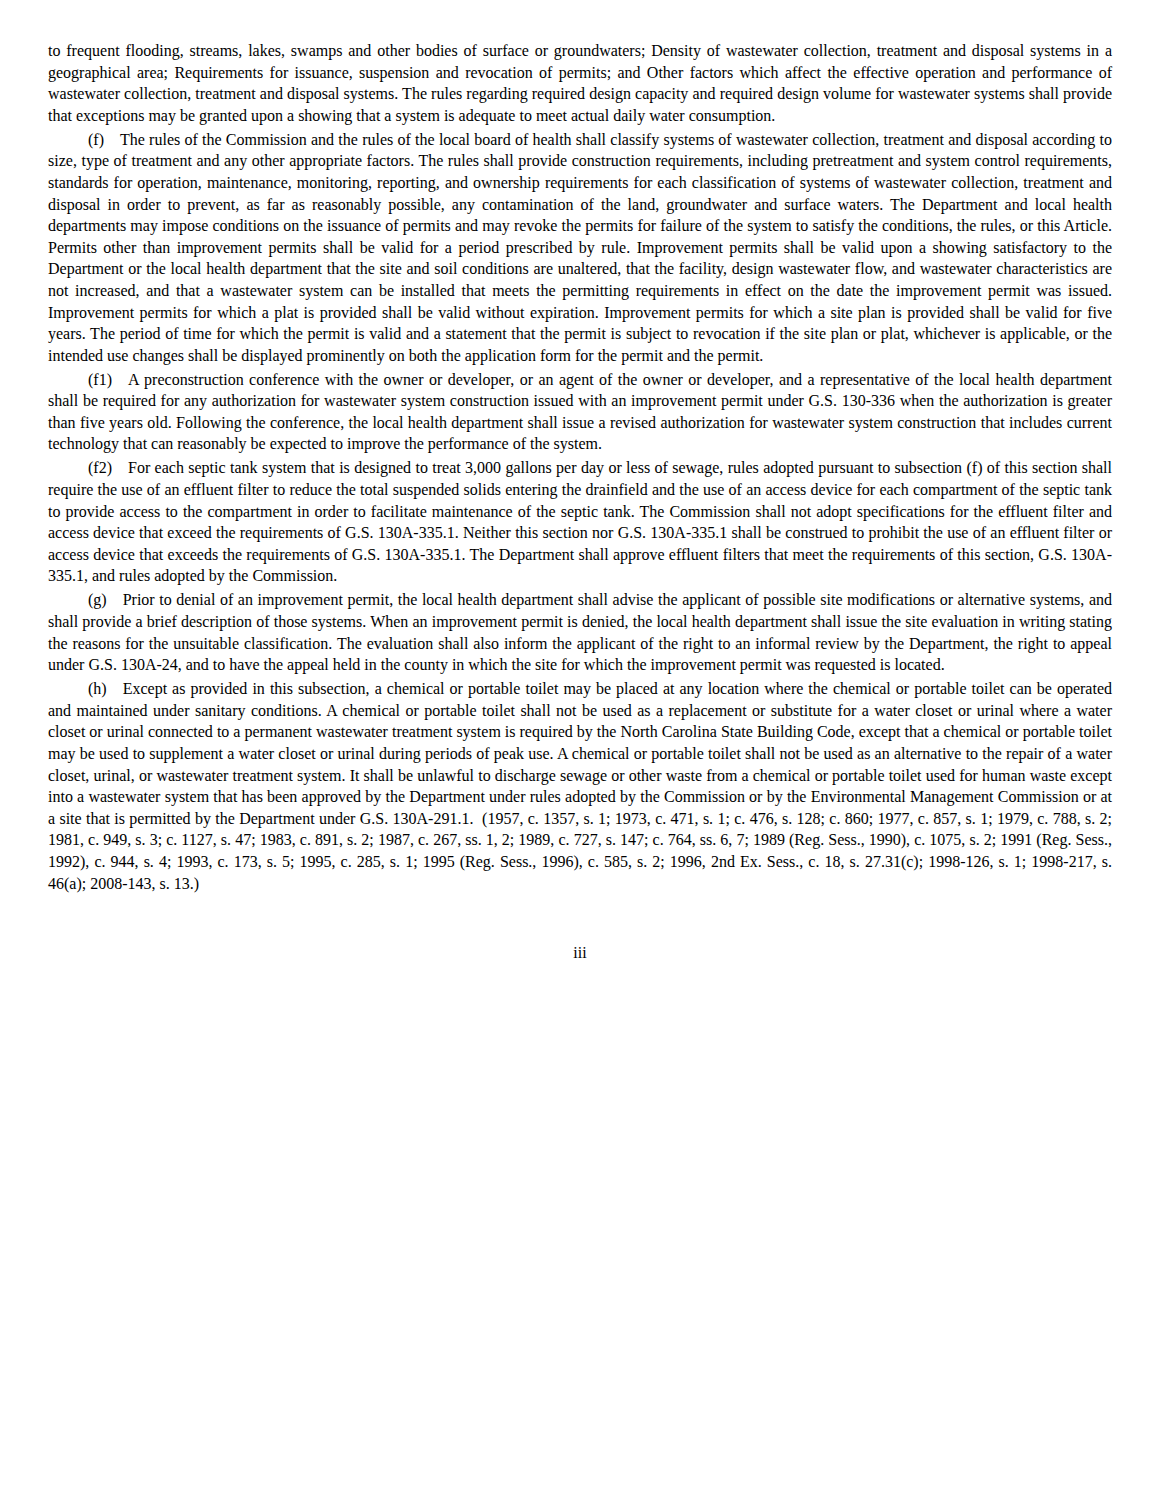to frequent flooding, streams, lakes, swamps and other bodies of surface or groundwaters; Density of wastewater collection, treatment and disposal systems in a geographical area; Requirements for issuance, suspension and revocation of permits; and Other factors which affect the effective operation and performance of wastewater collection, treatment and disposal systems. The rules regarding required design capacity and required design volume for wastewater systems shall provide that exceptions may be granted upon a showing that a system is adequate to meet actual daily water consumption.
(f) The rules of the Commission and the rules of the local board of health shall classify systems of wastewater collection, treatment and disposal according to size, type of treatment and any other appropriate factors. The rules shall provide construction requirements, including pretreatment and system control requirements, standards for operation, maintenance, monitoring, reporting, and ownership requirements for each classification of systems of wastewater collection, treatment and disposal in order to prevent, as far as reasonably possible, any contamination of the land, groundwater and surface waters. The Department and local health departments may impose conditions on the issuance of permits and may revoke the permits for failure of the system to satisfy the conditions, the rules, or this Article. Permits other than improvement permits shall be valid for a period prescribed by rule. Improvement permits shall be valid upon a showing satisfactory to the Department or the local health department that the site and soil conditions are unaltered, that the facility, design wastewater flow, and wastewater characteristics are not increased, and that a wastewater system can be installed that meets the permitting requirements in effect on the date the improvement permit was issued. Improvement permits for which a plat is provided shall be valid without expiration. Improvement permits for which a site plan is provided shall be valid for five years. The period of time for which the permit is valid and a statement that the permit is subject to revocation if the site plan or plat, whichever is applicable, or the intended use changes shall be displayed prominently on both the application form for the permit and the permit.
(f1) A preconstruction conference with the owner or developer, or an agent of the owner or developer, and a representative of the local health department shall be required for any authorization for wastewater system construction issued with an improvement permit under G.S. 130-336 when the authorization is greater than five years old. Following the conference, the local health department shall issue a revised authorization for wastewater system construction that includes current technology that can reasonably be expected to improve the performance of the system.
(f2) For each septic tank system that is designed to treat 3,000 gallons per day or less of sewage, rules adopted pursuant to subsection (f) of this section shall require the use of an effluent filter to reduce the total suspended solids entering the drainfield and the use of an access device for each compartment of the septic tank to provide access to the compartment in order to facilitate maintenance of the septic tank. The Commission shall not adopt specifications for the effluent filter and access device that exceed the requirements of G.S. 130A-335.1. Neither this section nor G.S. 130A-335.1 shall be construed to prohibit the use of an effluent filter or access device that exceeds the requirements of G.S. 130A-335.1. The Department shall approve effluent filters that meet the requirements of this section, G.S. 130A-335.1, and rules adopted by the Commission.
(g) Prior to denial of an improvement permit, the local health department shall advise the applicant of possible site modifications or alternative systems, and shall provide a brief description of those systems. When an improvement permit is denied, the local health department shall issue the site evaluation in writing stating the reasons for the unsuitable classification. The evaluation shall also inform the applicant of the right to an informal review by the Department, the right to appeal under G.S. 130A-24, and to have the appeal held in the county in which the site for which the improvement permit was requested is located.
(h) Except as provided in this subsection, a chemical or portable toilet may be placed at any location where the chemical or portable toilet can be operated and maintained under sanitary conditions. A chemical or portable toilet shall not be used as a replacement or substitute for a water closet or urinal where a water closet or urinal connected to a permanent wastewater treatment system is required by the North Carolina State Building Code, except that a chemical or portable toilet may be used to supplement a water closet or urinal during periods of peak use. A chemical or portable toilet shall not be used as an alternative to the repair of a water closet, urinal, or wastewater treatment system. It shall be unlawful to discharge sewage or other waste from a chemical or portable toilet used for human waste except into a wastewater system that has been approved by the Department under rules adopted by the Commission or by the Environmental Management Commission or at a site that is permitted by the Department under G.S. 130A-291.1. (1957, c. 1357, s. 1; 1973, c. 471, s. 1; c. 476, s. 128; c. 860; 1977, c. 857, s. 1; 1979, c. 788, s. 2; 1981, c. 949, s. 3; c. 1127, s. 47; 1983, c. 891, s. 2; 1987, c. 267, ss. 1, 2; 1989, c. 727, s. 147; c. 764, ss. 6, 7; 1989 (Reg. Sess., 1990), c. 1075, s. 2; 1991 (Reg. Sess., 1992), c. 944, s. 4; 1993, c. 173, s. 5; 1995, c. 285, s. 1; 1995 (Reg. Sess., 1996), c. 585, s. 2; 1996, 2nd Ex. Sess., c. 18, s. 27.31(c); 1998-126, s. 1; 1998-217, s. 46(a); 2008-143, s. 13.)
iii